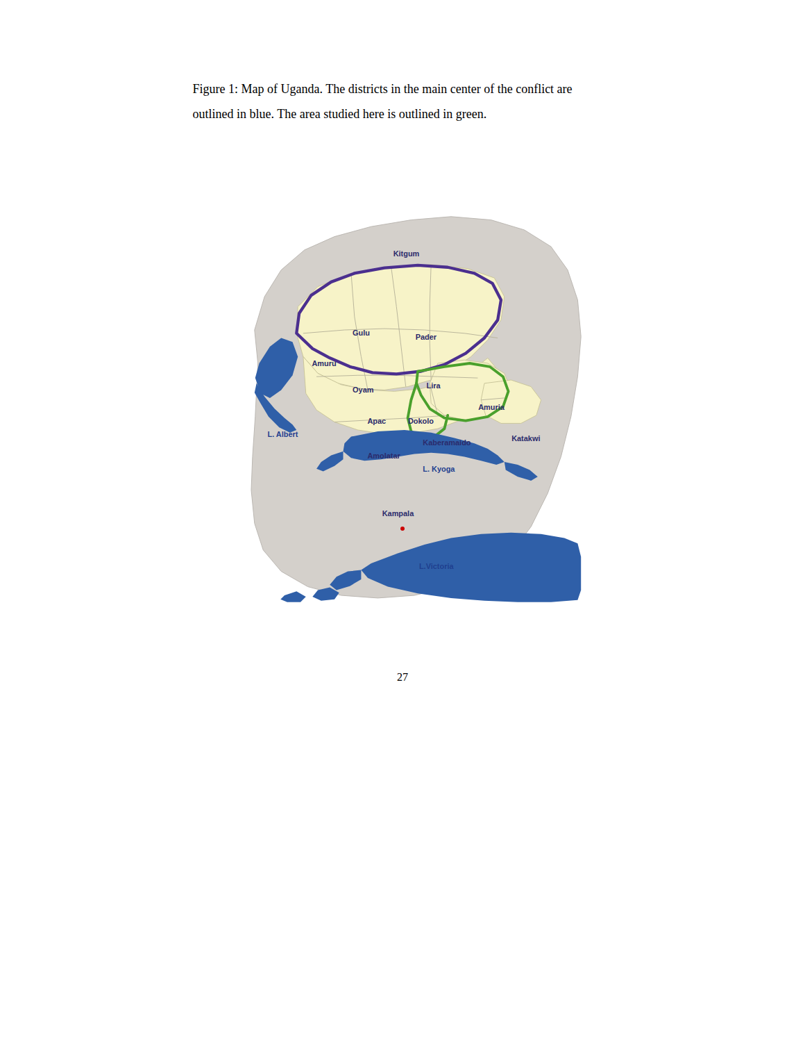Figure 1: Map of Uganda. The districts in the main center of the conflict are outlined in blue. The area studied here is outlined in green.
Kitgum Gulu Pader Amuru Oyam Lira Amuria Apac Dokolo Katakwi Kaberamaido Amolatar L. Albert L. Kyoga L.Victoria Kampala
27